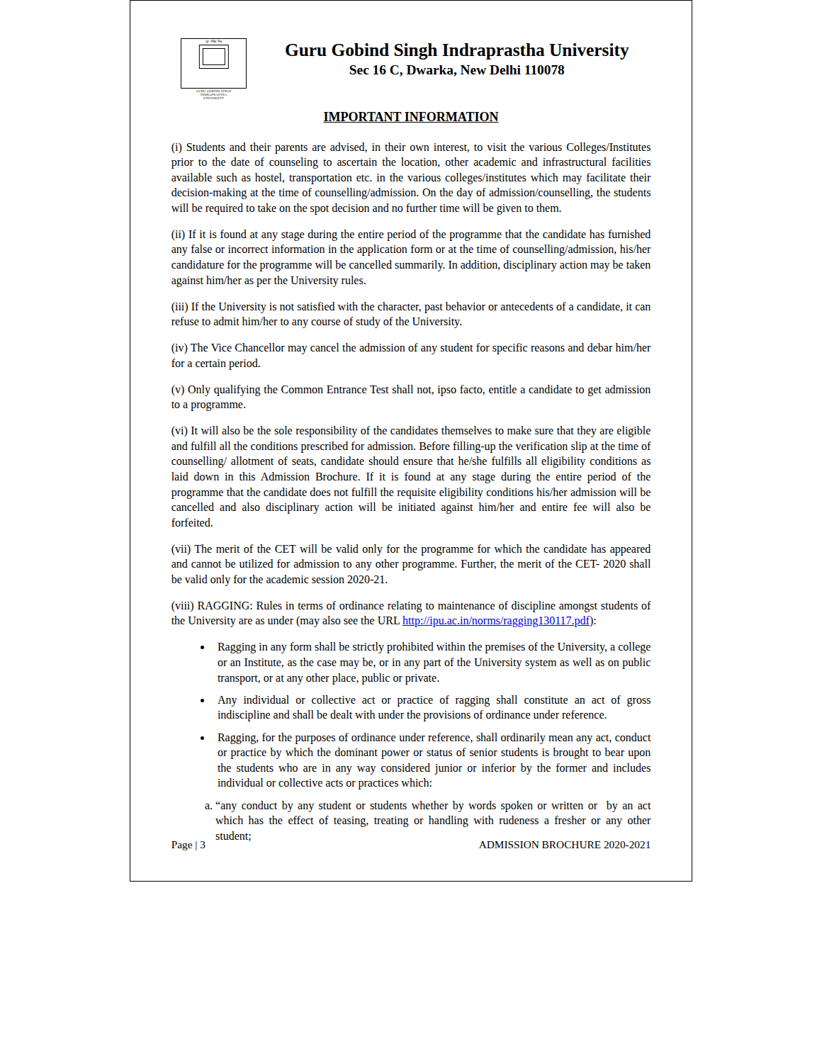गुरु गोबिंद सिंह
GURU GOBIND SINGH
INDRAPRASTHA
UNIVERSITY
Guru Gobind Singh Indraprastha University
Sec 16 C, Dwarka, New Delhi 110078
IMPORTANT INFORMATION
(i) Students and their parents are advised, in their own interest, to visit the various Colleges/Institutes prior to the date of counseling to ascertain the location, other academic and infrastructural facilities available such as hostel, transportation etc. in the various colleges/institutes which may facilitate their decision-making at the time of counselling/admission. On the day of admission/counselling, the students will be required to take on the spot decision and no further time will be given to them.
(ii) If it is found at any stage during the entire period of the programme that the candidate has furnished any false or incorrect information in the application form or at the time of counselling/admission, his/her candidature for the programme will be cancelled summarily. In addition, disciplinary action may be taken against him/her as per the University rules.
(iii) If the University is not satisfied with the character, past behavior or antecedents of a candidate, it can refuse to admit him/her to any course of study of the University.
(iv) The Vice Chancellor may cancel the admission of any student for specific reasons and debar him/her for a certain period.
(v) Only qualifying the Common Entrance Test shall not, ipso facto, entitle a candidate to get admission to a programme.
(vi) It will also be the sole responsibility of the candidates themselves to make sure that they are eligible and fulfill all the conditions prescribed for admission. Before filling-up the verification slip at the time of counselling/ allotment of seats, candidate should ensure that he/she fulfills all eligibility conditions as laid down in this Admission Brochure. If it is found at any stage during the entire period of the programme that the candidate does not fulfill the requisite eligibility conditions his/her admission will be cancelled and also disciplinary action will be initiated against him/her and entire fee will also be forfeited.
(vii) The merit of the CET will be valid only for the programme for which the candidate has appeared and cannot be utilized for admission to any other programme. Further, the merit of the CET- 2020 shall be valid only for the academic session 2020-21.
(viii) RAGGING: Rules in terms of ordinance relating to maintenance of discipline amongst students of the University are as under (may also see the URL http://ipu.ac.in/norms/ragging130117.pdf):
Ragging in any form shall be strictly prohibited within the premises of the University, a college or an Institute, as the case may be, or in any part of the University system as well as on public transport, or at any other place, public or private.
Any individual or collective act or practice of ragging shall constitute an act of gross indiscipline and shall be dealt with under the provisions of ordinance under reference.
Ragging, for the purposes of ordinance under reference, shall ordinarily mean any act, conduct or practice by which the dominant power or status of senior students is brought to bear upon the students who are in any way considered junior or inferior by the former and includes individual or collective acts or practices which:
“any conduct by any student or students whether by words spoken or written or by an act which has the effect of teasing, treating or handling with rudeness a fresher or any other student;
Page | 3
ADMISSION BROCHURE 2020-2021